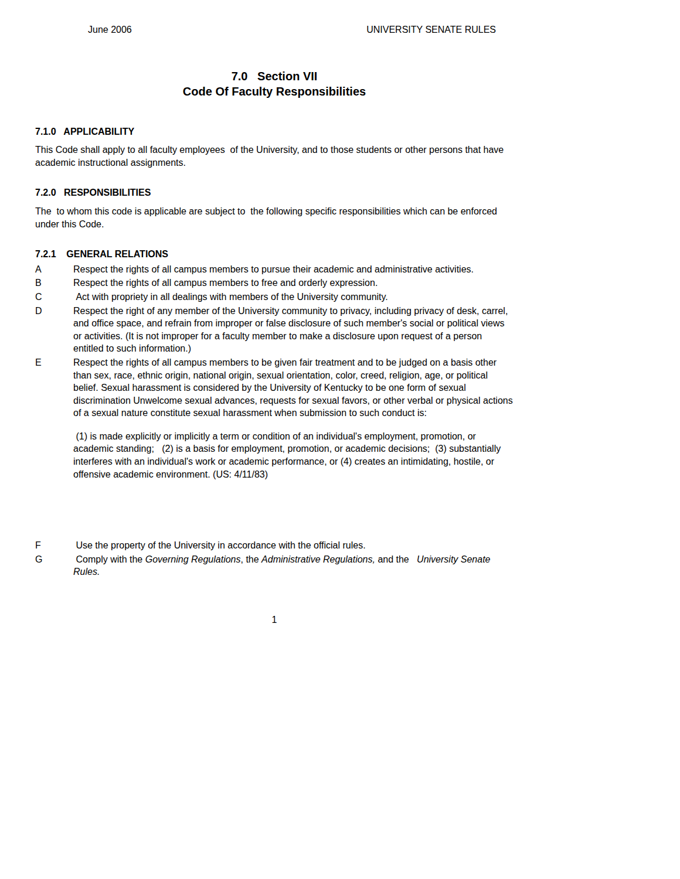June 2006 UNIVERSITY SENATE RULES
7.0 Section VII
Code Of Faculty Responsibilities
7.1.0 APPLICABILITY
This Code shall apply to all faculty employees of the University, and to those students or other persons that have academic instructional assignments.
7.2.0 RESPONSIBILITIES
The to whom this code is applicable are subject to the following specific responsibilities which can be enforced under this Code.
7.2.1 GENERAL RELATIONS
A
Respect the rights of all campus members to pursue their academic and administrative activities.
B
Respect the rights of all campus members to free and orderly expression.
C
Act with propriety in all dealings with members of the University community.
D
Respect the right of any member of the University community to privacy, including privacy of desk, carrel, and office space, and refrain from improper or false disclosure of such member's social or political views or activities. (It is not improper for a faculty member to make a disclosure upon request of a person entitled to such information.)
E
Respect the rights of all campus members to be given fair treatment and to be judged on a basis other than sex, race, ethnic origin, national origin, sexual orientation, color, creed, religion, age, or political belief. Sexual harassment is considered by the University of Kentucky to be one form of sexual discrimination Unwelcome sexual advances, requests for sexual favors, or other verbal or physical actions of a sexual nature constitute sexual harassment when submission to such conduct is:
(1) is made explicitly or implicitly a term or condition of an individual's employment, promotion, or academic standing; (2) is a basis for employment, promotion, or academic decisions; (3) substantially interferes with an individual's work or academic performance, or (4) creates an intimidating, hostile, or offensive academic environment. (US: 4/11/83)
F
Use the property of the University in accordance with the official rules.
G
Comply with the Governing Regulations, the Administrative Regulations, and the University Senate Rules.
1